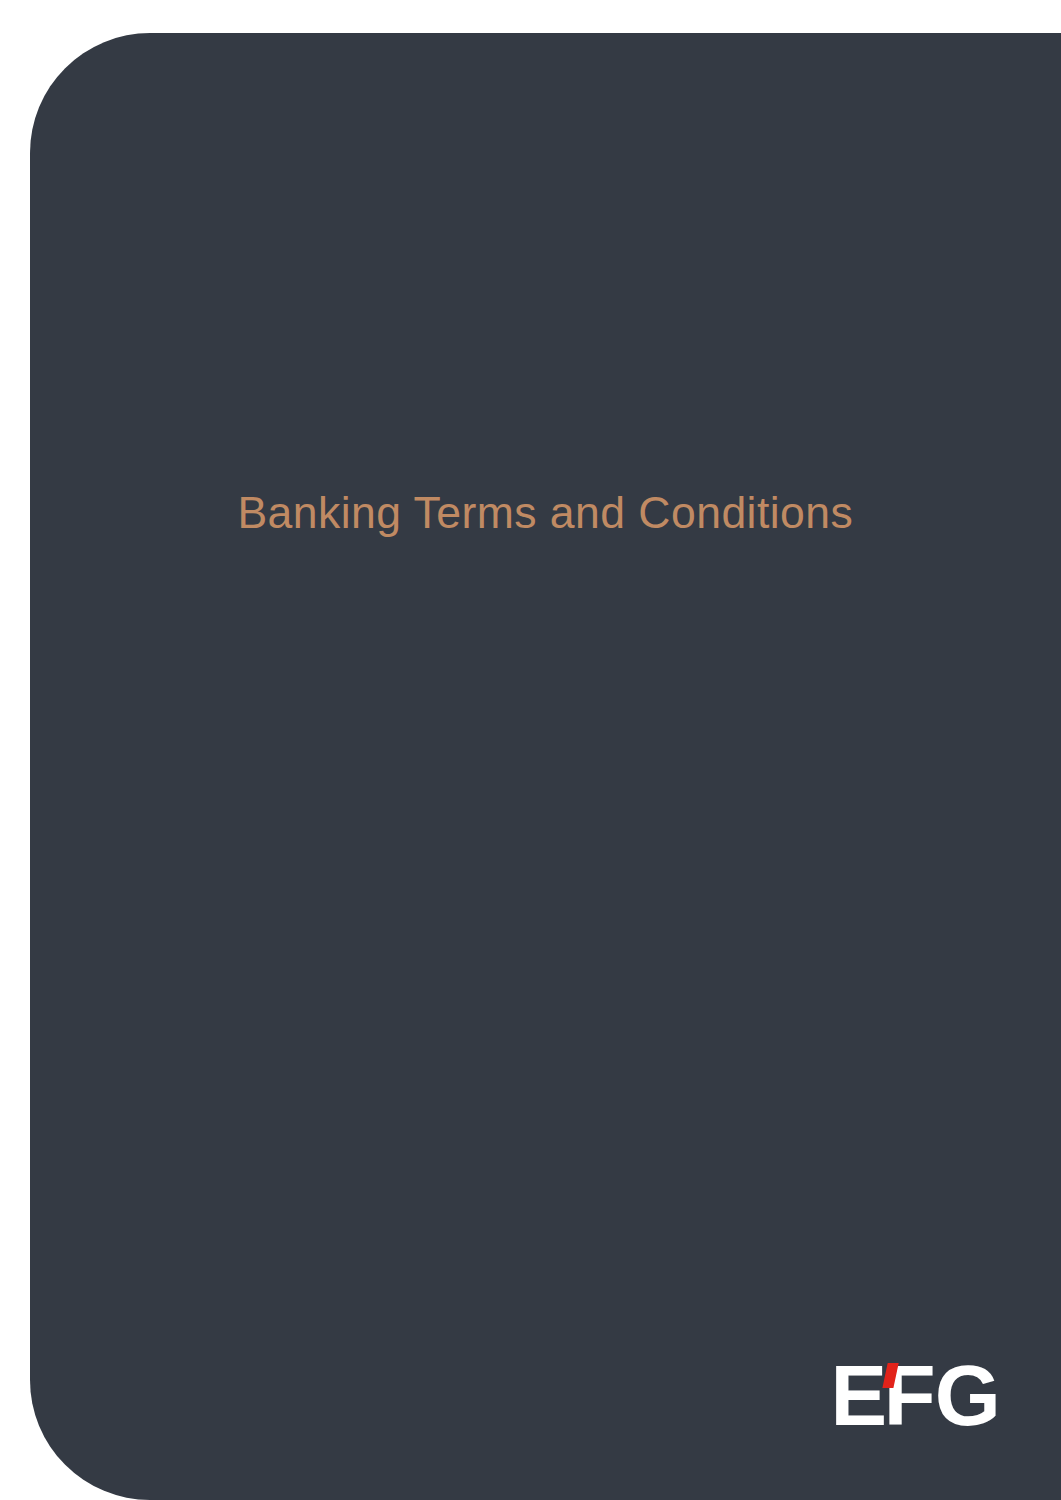Banking Terms and Conditions
EFG